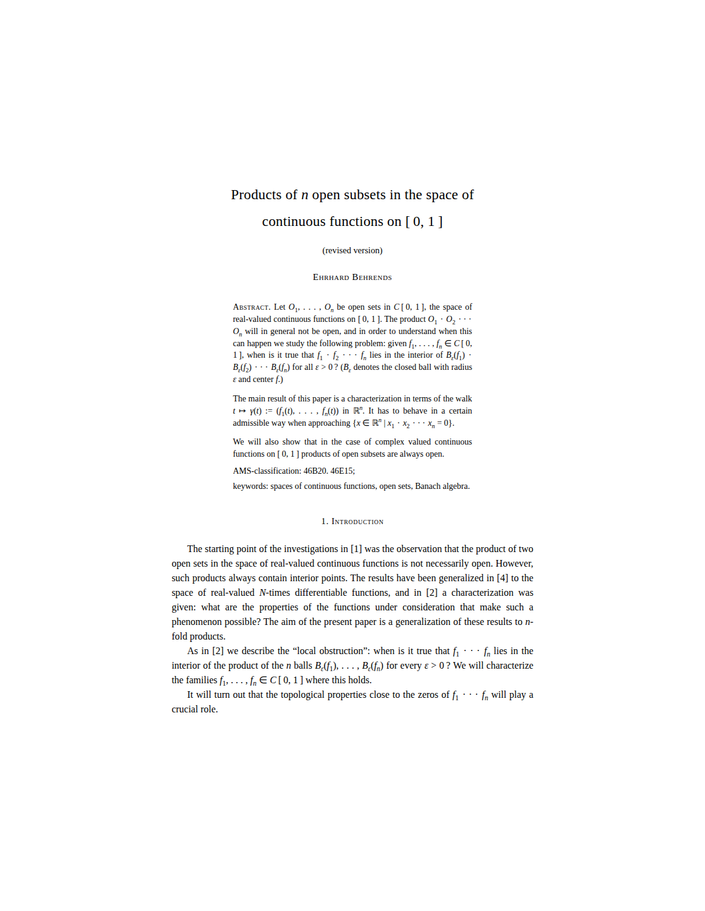Products of n open subsets in the space of
continuous functions on [ 0, 1 ]
(revised version)
Ehrhard Behrends
Abstract. Let O1, . . . , On be open sets in C [ 0, 1 ], the space of real-valued continuous functions on [ 0, 1 ]. The product O1 · O2 · · · On will in general not be open, and in order to understand when this can happen we study the following problem: given f1, . . . , fn ∈ C [ 0, 1 ], when is it true that f1 · f2 · · · fn lies in the interior of Bε(f1) · Bε(f2) · · · Bε(fn) for all ε > 0 ? (Bε denotes the closed ball with radius ε and center f.)
The main result of this paper is a characterization in terms of the walk t ↦ γ(t) := (f1(t), . . . , fn(t)) in ℝn. It has to behave in a certain admissible way when approaching {x ∈ ℝn | x1 · x2 · · · xn = 0}.
We will also show that in the case of complex valued continuous functions on [ 0, 1 ] products of open subsets are always open.
AMS-classification: 46B20. 46E15;
keywords: spaces of continuous functions, open sets, Banach algebra.
1. Introduction
The starting point of the investigations in [1] was the observation that the product of two open sets in the space of real-valued continuous functions is not necessarily open. However, such products always contain interior points. The results have been generalized in [4] to the space of real-valued N-times differentiable functions, and in [2] a characterization was given: what are the properties of the functions under consideration that make such a phenomenon possible? The aim of the present paper is a generalization of these results to n-fold products.
As in [2] we describe the “local obstruction”: when is it true that f1 · · · fn lies in the interior of the product of the n balls Bε(f1), . . . , Bε(fn) for every ε > 0 ? We will characterize the families f1, . . . , fn ∈ C [ 0, 1 ] where this holds.
It will turn out that the topological properties close to the zeros of f1 · · · fn will play a crucial role.